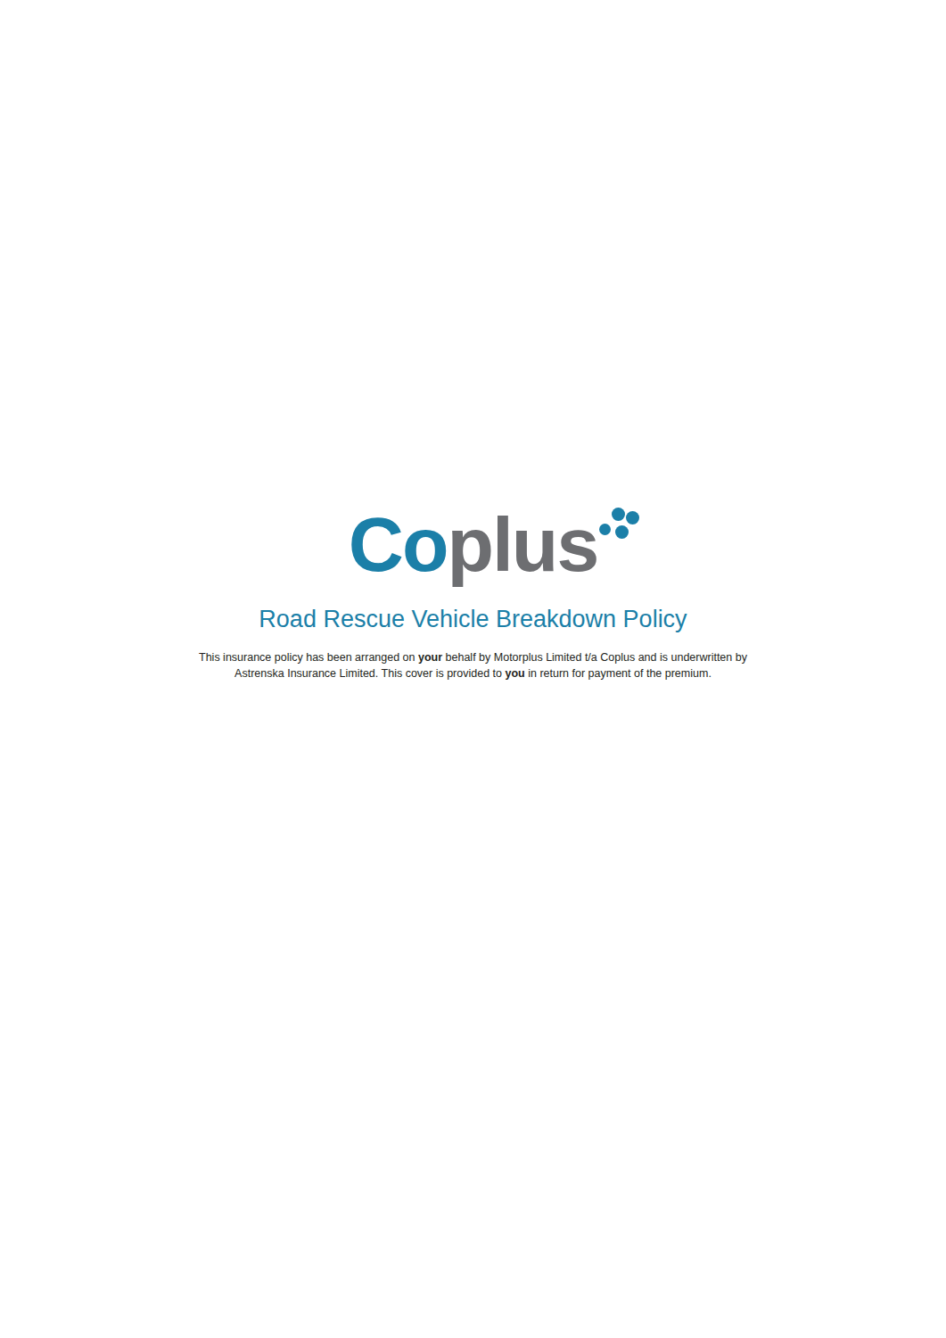Co plus
Road Rescue Vehicle Breakdown Policy
This insurance policy has been arranged on your behalf by Motorplus Limited t/a Coplus and is underwritten by Astrenska Insurance Limited. This cover is provided to you in return for payment of the premium.